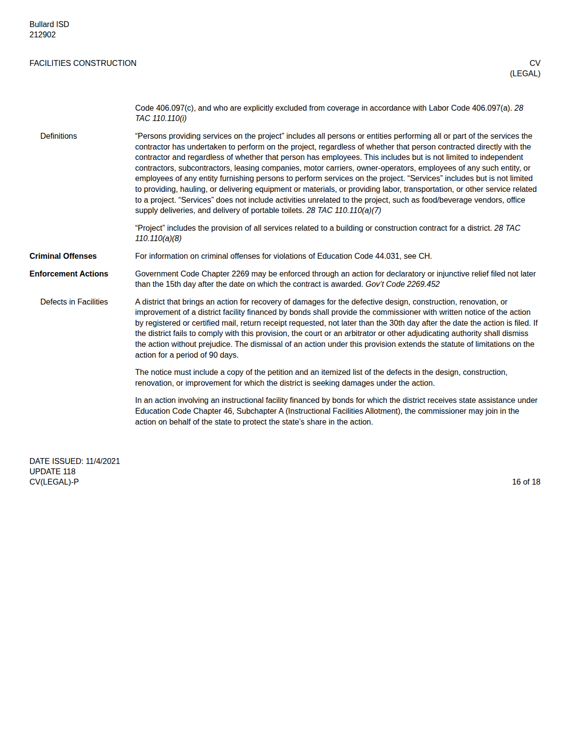Bullard ISD
212902
FACILITIES CONSTRUCTION
CV
(LEGAL)
Code 406.097(c), and who are explicitly excluded from coverage in accordance with Labor Code 406.097(a). 28 TAC 110.110(i)
Definitions
“Persons providing services on the project” includes all persons or entities performing all or part of the services the contractor has undertaken to perform on the project, regardless of whether that person contracted directly with the contractor and regardless of whether that person has employees. This includes but is not limited to independent contractors, subcontractors, leasing companies, motor carriers, owner-operators, employees of any such entity, or employees of any entity furnishing persons to perform services on the project. “Services” includes but is not limited to providing, hauling, or delivering equipment or materials, or providing labor, transportation, or other service related to a project. “Services” does not include activities unrelated to the project, such as food/beverage vendors, office supply deliveries, and delivery of portable toilets. 28 TAC 110.110(a)(7)
“Project” includes the provision of all services related to a building or construction contract for a district. 28 TAC 110.110(a)(8)
Criminal Offenses
For information on criminal offenses for violations of Education Code 44.031, see CH.
Enforcement Actions
Government Code Chapter 2269 may be enforced through an action for declaratory or injunctive relief filed not later than the 15th day after the date on which the contract is awarded. Gov’t Code 2269.452
Defects in Facilities
A district that brings an action for recovery of damages for the defective design, construction, renovation, or improvement of a district facility financed by bonds shall provide the commissioner with written notice of the action by registered or certified mail, return receipt requested, not later than the 30th day after the date the action is filed. If the district fails to comply with this provision, the court or an arbitrator or other adjudicating authority shall dismiss the action without prejudice. The dismissal of an action under this provision extends the statute of limitations on the action for a period of 90 days.
The notice must include a copy of the petition and an itemized list of the defects in the design, construction, renovation, or improvement for which the district is seeking damages under the action.
In an action involving an instructional facility financed by bonds for which the district receives state assistance under Education Code Chapter 46, Subchapter A (Instructional Facilities Allotment), the commissioner may join in the action on behalf of the state to protect the state’s share in the action.
DATE ISSUED: 11/4/2021
UPDATE 118
CV(LEGAL)-P
16 of 18